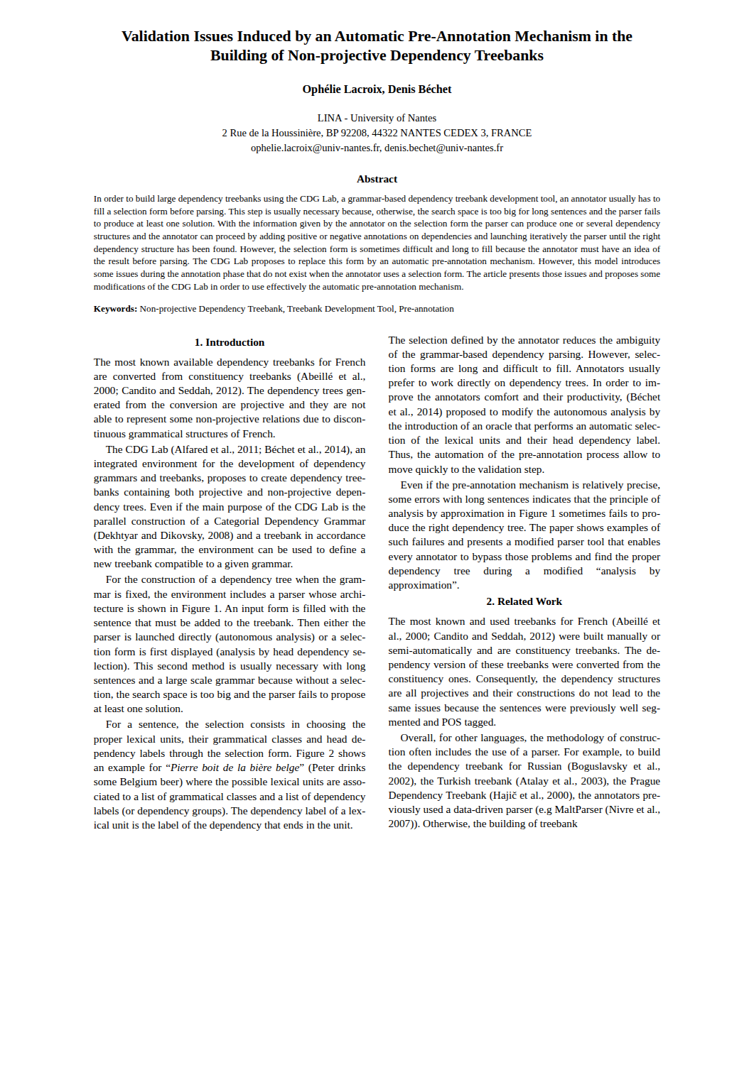Validation Issues Induced by an Automatic Pre-Annotation Mechanism in the Building of Non-projective Dependency Treebanks
Ophélie Lacroix, Denis Béchet
LINA - University of Nantes 2 Rue de la Houssinière, BP 92208, 44322 NANTES CEDEX 3, FRANCE ophelie.lacroix@univ-nantes.fr, denis.bechet@univ-nantes.fr
Abstract
In order to build large dependency treebanks using the CDG Lab, a grammar-based dependency treebank development tool, an annotator usually has to fill a selection form before parsing. This step is usually necessary because, otherwise, the search space is too big for long sentences and the parser fails to produce at least one solution. With the information given by the annotator on the selection form the parser can produce one or several dependency structures and the annotator can proceed by adding positive or negative annotations on dependencies and launching iteratively the parser until the right dependency structure has been found. However, the selection form is sometimes difficult and long to fill because the annotator must have an idea of the result before parsing. The CDG Lab proposes to replace this form by an automatic pre-annotation mechanism. However, this model introduces some issues during the annotation phase that do not exist when the annotator uses a selection form. The article presents those issues and proposes some modifications of the CDG Lab in order to use effectively the automatic pre-annotation mechanism.
Keywords: Non-projective Dependency Treebank, Treebank Development Tool, Pre-annotation
1. Introduction
The most known available dependency treebanks for French are converted from constituency treebanks (Abeillé et al., 2000; Candito and Seddah, 2012). The dependency trees generated from the conversion are projective and they are not able to represent some non-projective relations due to discontinuous grammatical structures of French.
The CDG Lab (Alfared et al., 2011; Béchet et al., 2014), an integrated environment for the development of dependency grammars and treebanks, proposes to create dependency treebanks containing both projective and non-projective dependency trees. Even if the main purpose of the CDG Lab is the parallel construction of a Categorial Dependency Grammar (Dekhtyar and Dikovsky, 2008) and a treebank in accordance with the grammar, the environment can be used to define a new treebank compatible to a given grammar.
For the construction of a dependency tree when the grammar is fixed, the environment includes a parser whose architecture is shown in Figure 1. An input form is filled with the sentence that must be added to the treebank. Then either the parser is launched directly (autonomous analysis) or a selection form is first displayed (analysis by head dependency selection). This second method is usually necessary with long sentences and a large scale grammar because without a selection, the search space is too big and the parser fails to propose at least one solution.
For a sentence, the selection consists in choosing the proper lexical units, their grammatical classes and head dependency labels through the selection form. Figure 2 shows an example for “Pierre boit de la bière belge” (Peter drinks some Belgium beer) where the possible lexical units are associated to a list of grammatical classes and a list of dependency labels (or dependency groups). The dependency label of a lexical unit is the label of the dependency that ends in the unit.
The selection defined by the annotator reduces the ambiguity of the grammar-based dependency parsing. However, selection forms are long and difficult to fill. Annotators usually prefer to work directly on dependency trees. In order to improve the annotators comfort and their productivity, (Béchet et al., 2014) proposed to modify the autonomous analysis by the introduction of an oracle that performs an automatic selection of the lexical units and their head dependency label. Thus, the automation of the pre-annotation process allow to move quickly to the validation step.
Even if the pre-annotation mechanism is relatively precise, some errors with long sentences indicates that the principle of analysis by approximation in Figure 1 sometimes fails to produce the right dependency tree. The paper shows examples of such failures and presents a modified parser tool that enables every annotator to bypass those problems and find the proper dependency tree during a modified “analysis by approximation”.
2. Related Work
The most known and used treebanks for French (Abeillé et al., 2000; Candito and Seddah, 2012) were built manually or semi-automatically and are constituency treebanks. The dependency version of these treebanks were converted from the constituency ones. Consequently, the dependency structures are all projectives and their constructions do not lead to the same issues because the sentences were previously well segmented and POS tagged.
Overall, for other languages, the methodology of construction often includes the use of a parser. For example, to build the dependency treebank for Russian (Boguslavsky et al., 2002), the Turkish treebank (Atalay et al., 2003), the Prague Dependency Treebank (Hajič et al., 2000), the annotators previously used a data-driven parser (e.g MaltParser (Nivre et al., 2007)). Otherwise, the building of treebank